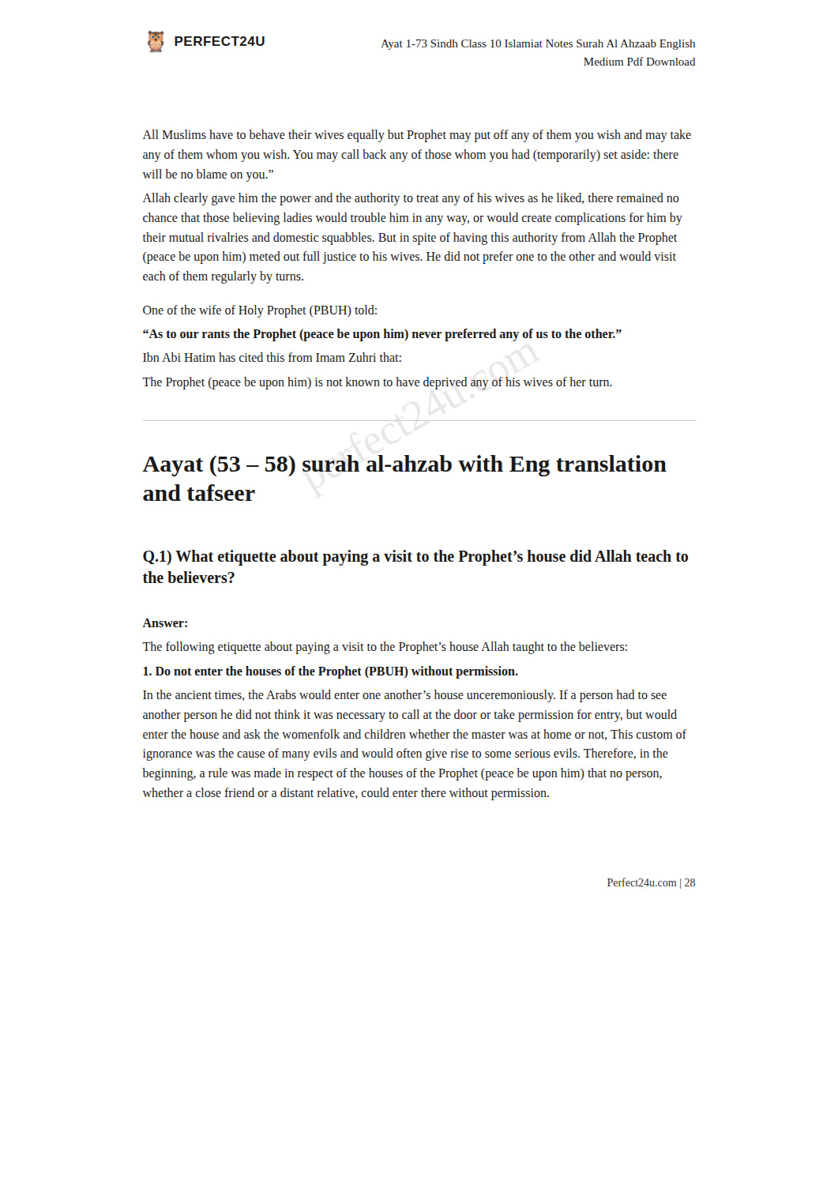🦉 PERFECT24U
Ayat 1-73 Sindh Class 10 Islamiat Notes Surah Al Ahzaab English
Medium Pdf Download
perfect24u.com
All Muslims have to behave their wives equally but Prophet may put off any of them you wish and may take any of them whom you wish. You may call back any of those whom you had (temporarily) set aside: there will be no blame on you.”
Allah clearly gave him the power and the authority to treat any of his wives as he liked, there remained no chance that those believing ladies would trouble him in any way, or would create complications for him by their mutual rivalries and domestic squabbles. But in spite of having this authority from Allah the Prophet (peace be upon him) meted out full justice to his wives. He did not prefer one to the other and would visit each of them regularly by turns.
One of the wife of Holy Prophet (PBUH) told:
“As to our rants the Prophet (peace be upon him) never preferred any of us to the other.”
Ibn Abi Hatim has cited this from Imam Zuhri that:
The Prophet (peace be upon him) is not known to have deprived any of his wives of her turn.
Aayat (53 – 58) surah al-ahzab with Eng translation and tafseer
Q.1) What etiquette about paying a visit to the Prophet’s house did Allah teach to the believers?
Answer:
The following etiquette about paying a visit to the Prophet’s house Allah taught to the believers:
1. Do not enter the houses of the Prophet (PBUH) without permission.
In the ancient times, the Arabs would enter one another’s house unceremoniously. If a person had to see another person he did not think it was necessary to call at the door or take permission for entry, but would enter the house and ask the womenfolk and children whether the master was at home or not, This custom of ignorance was the cause of many evils and would often give rise to some serious evils. Therefore, in the beginning, a rule was made in respect of the houses of the Prophet (peace be upon him) that no person, whether a close friend or a distant relative, could enter there without permission.
Perfect24u.com | 28